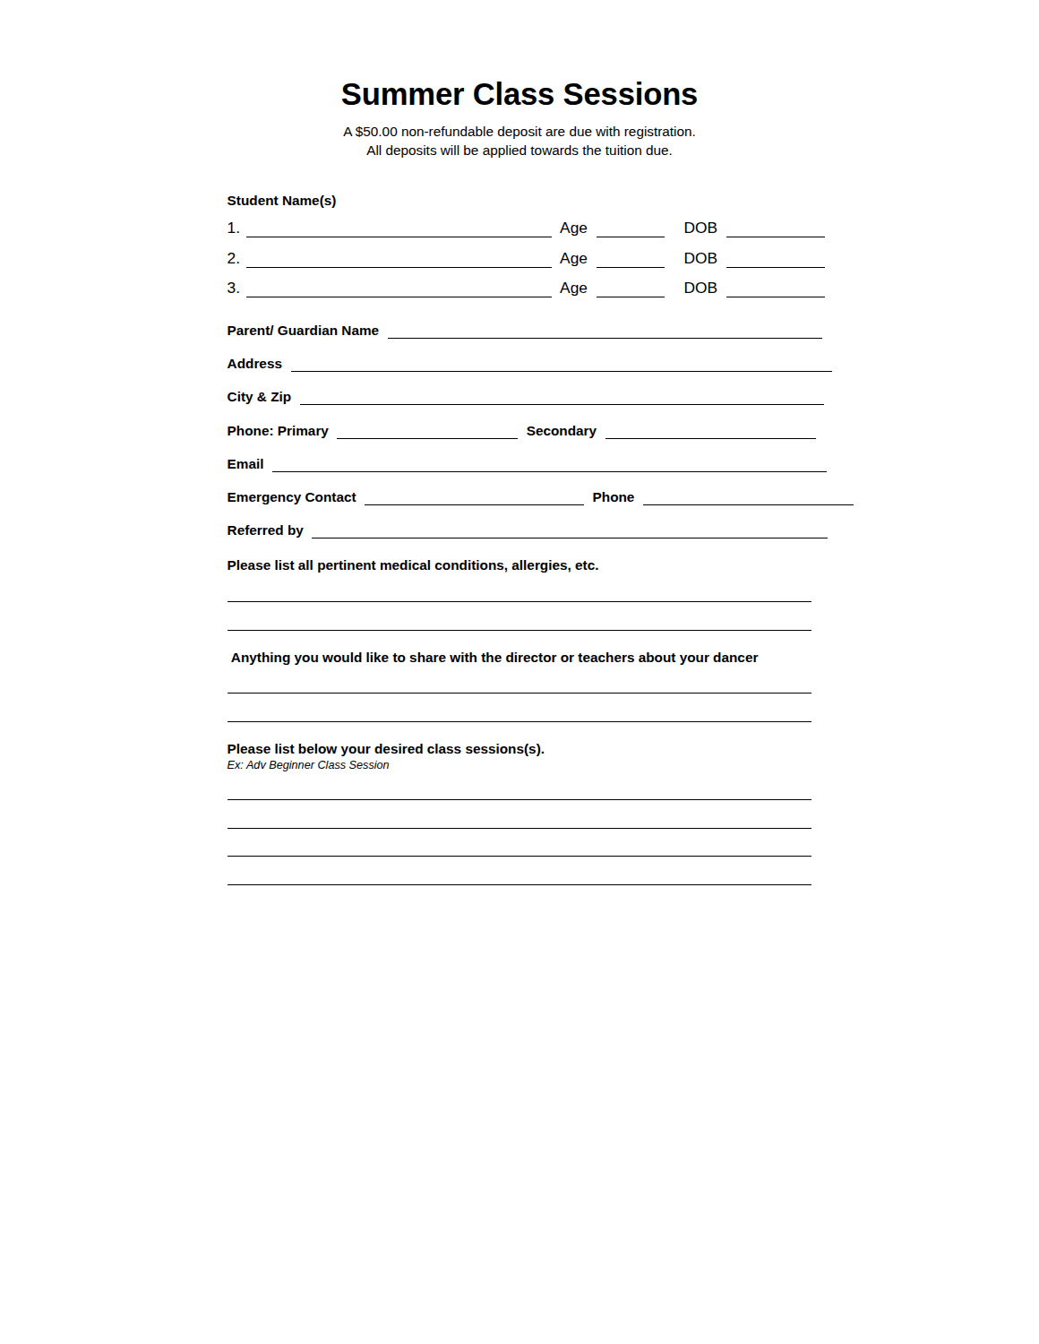Summer Class Sessions
A $50.00 non-refundable deposit are due with registration.
All deposits will be applied towards the tuition due.
Student Name(s)
1. Age DOB
2. Age DOB
3. Age DOB
Parent/ Guardian Name
Address
City & Zip
Phone: Primary Secondary
Email
Emergency Contact Phone
Referred by
Please list all pertinent medical conditions, allergies, etc.
Anything you would like to share with the director or teachers about your dancer
Please list below your desired class sessions(s).
Ex: Adv Beginner Class Session